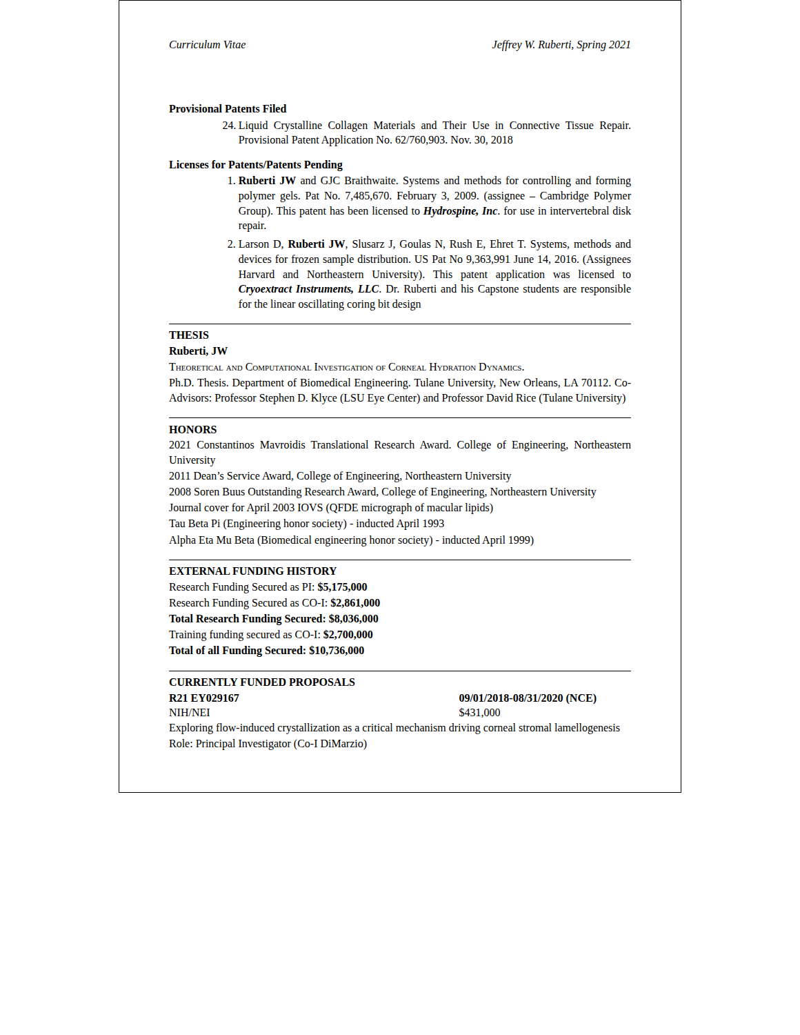Curriculum Vitae Jeffrey W. Ruberti, Spring 2021
Provisional Patents Filed
Liquid Crystalline Collagen Materials and Their Use in Connective Tissue Repair. Provisional Patent Application No. 62/760,903. Nov. 30, 2018
Licenses for Patents/Patents Pending
Ruberti JW and GJC Braithwaite. Systems and methods for controlling and forming polymer gels. Pat No. 7,485,670. February 3, 2009. (assignee – Cambridge Polymer Group). This patent has been licensed to Hydrospine, Inc. for use in intervertebral disk repair.
Larson D, Ruberti JW, Slusarz J, Goulas N, Rush E, Ehret T. Systems, methods and devices for frozen sample distribution. US Pat No 9,363,991 June 14, 2016. (Assignees Harvard and Northeastern University). This patent application was licensed to Cryoextract Instruments, LLC. Dr. Ruberti and his Capstone students are responsible for the linear oscillating coring bit design
Thesis
Ruberti, JW
Theoretical and Computational Investigation of Corneal Hydration Dynamics.
Ph.D. Thesis. Department of Biomedical Engineering. Tulane University, New Orleans, LA 70112. Co-Advisors: Professor Stephen D. Klyce (LSU Eye Center) and Professor David Rice (Tulane University)
Honors
2021 Constantinos Mavroidis Translational Research Award. College of Engineering, Northeastern University
2011 Dean’s Service Award, College of Engineering, Northeastern University
2008 Soren Buus Outstanding Research Award, College of Engineering, Northeastern University
Journal cover for April 2003 IOVS (QFDE micrograph of macular lipids)
Tau Beta Pi (Engineering honor society) - inducted April 1993
Alpha Eta Mu Beta (Biomedical engineering honor society) - inducted April 1999)
External Funding History
Research Funding Secured as PI: $5,175,000
Research Funding Secured as CO-I: $2,861,000
Total Research Funding Secured: $8,036,000
Training funding secured as CO-I: $2,700,000
Total of all Funding Secured: $10,736,000
Currently Funded Proposals
R21 EY029167
09/01/2018-08/31/2020 (NCE)
NIH/NEI
$431,000
Exploring flow-induced crystallization as a critical mechanism driving corneal stromal lamellogenesis
Role: Principal Investigator (Co-I DiMarzio)